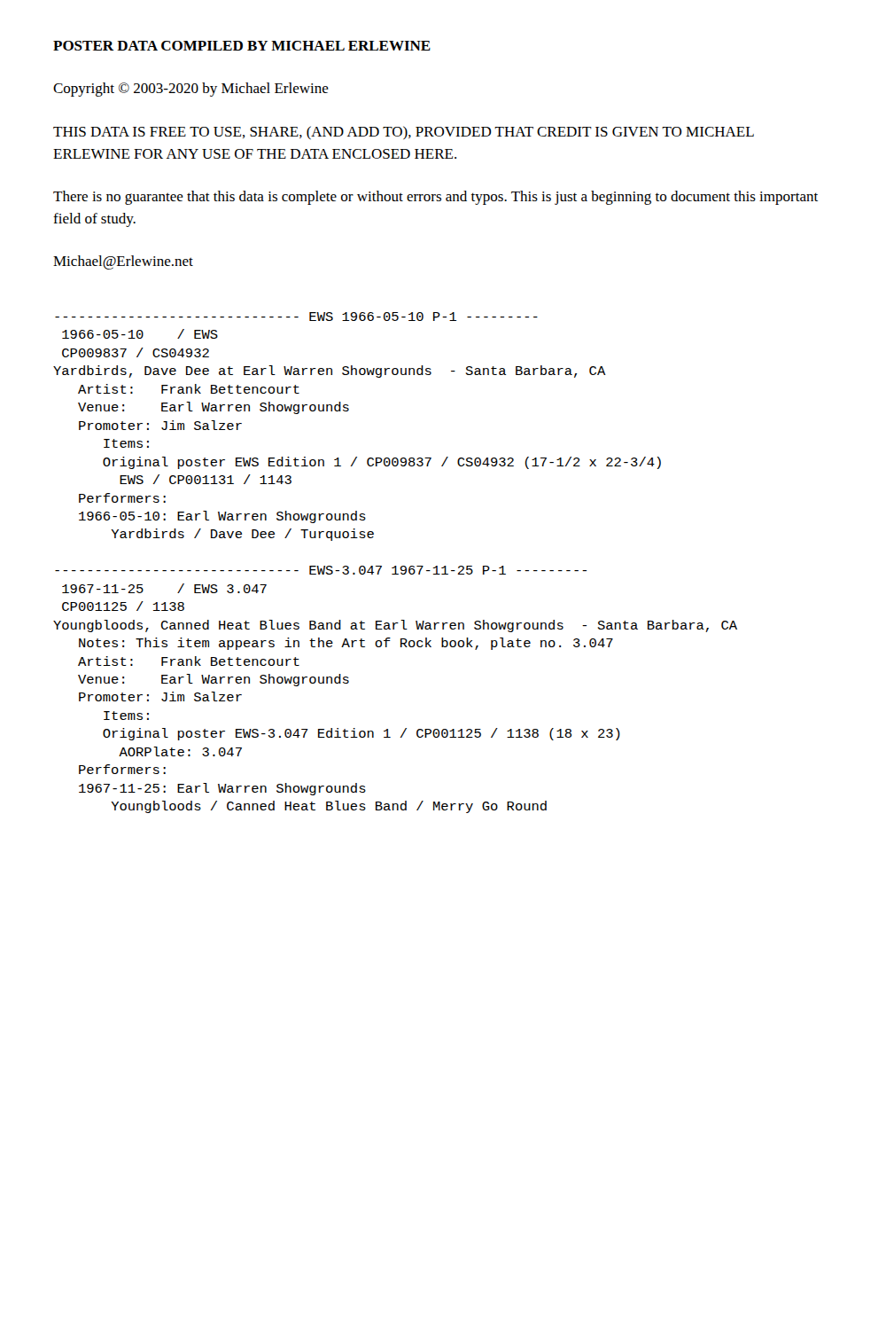POSTER DATA COMPILED BY MICHAEL ERLEWINE
Copyright © 2003-2020 by Michael Erlewine
THIS DATA IS FREE TO USE, SHARE, (AND ADD TO), PROVIDED THAT CREDIT IS GIVEN TO MICHAEL ERLEWINE FOR ANY USE OF THE DATA ENCLOSED HERE.
There is no guarantee that this data is complete or without errors and typos. This is just a beginning to document this important field of study.
Michael@Erlewine.net
------------------------------ EWS 1966-05-10 P-1 ---------
 1966-05-10    / EWS
 CP009837 / CS04932
Yardbirds, Dave Dee at Earl Warren Showgrounds  - Santa Barbara, CA
   Artist:   Frank Bettencourt
   Venue:    Earl Warren Showgrounds
   Promoter: Jim Salzer
      Items:
      Original poster EWS Edition 1 / CP009837 / CS04932 (17-1/2 x 22-3/4)
        EWS / CP001131 / 1143
   Performers:
   1966-05-10: Earl Warren Showgrounds
       Yardbirds / Dave Dee / Turquoise

------------------------------ EWS-3.047 1967-11-25 P-1 ---------
 1967-11-25    / EWS 3.047
 CP001125 / 1138
Youngbloods, Canned Heat Blues Band at Earl Warren Showgrounds  - Santa Barbara, CA
   Notes: This item appears in the Art of Rock book, plate no. 3.047
   Artist:   Frank Bettencourt
   Venue:    Earl Warren Showgrounds
   Promoter: Jim Salzer
      Items:
      Original poster EWS-3.047 Edition 1 / CP001125 / 1138 (18 x 23)
        AORPlate: 3.047
   Performers:
   1967-11-25: Earl Warren Showgrounds
       Youngbloods / Canned Heat Blues Band / Merry Go Round